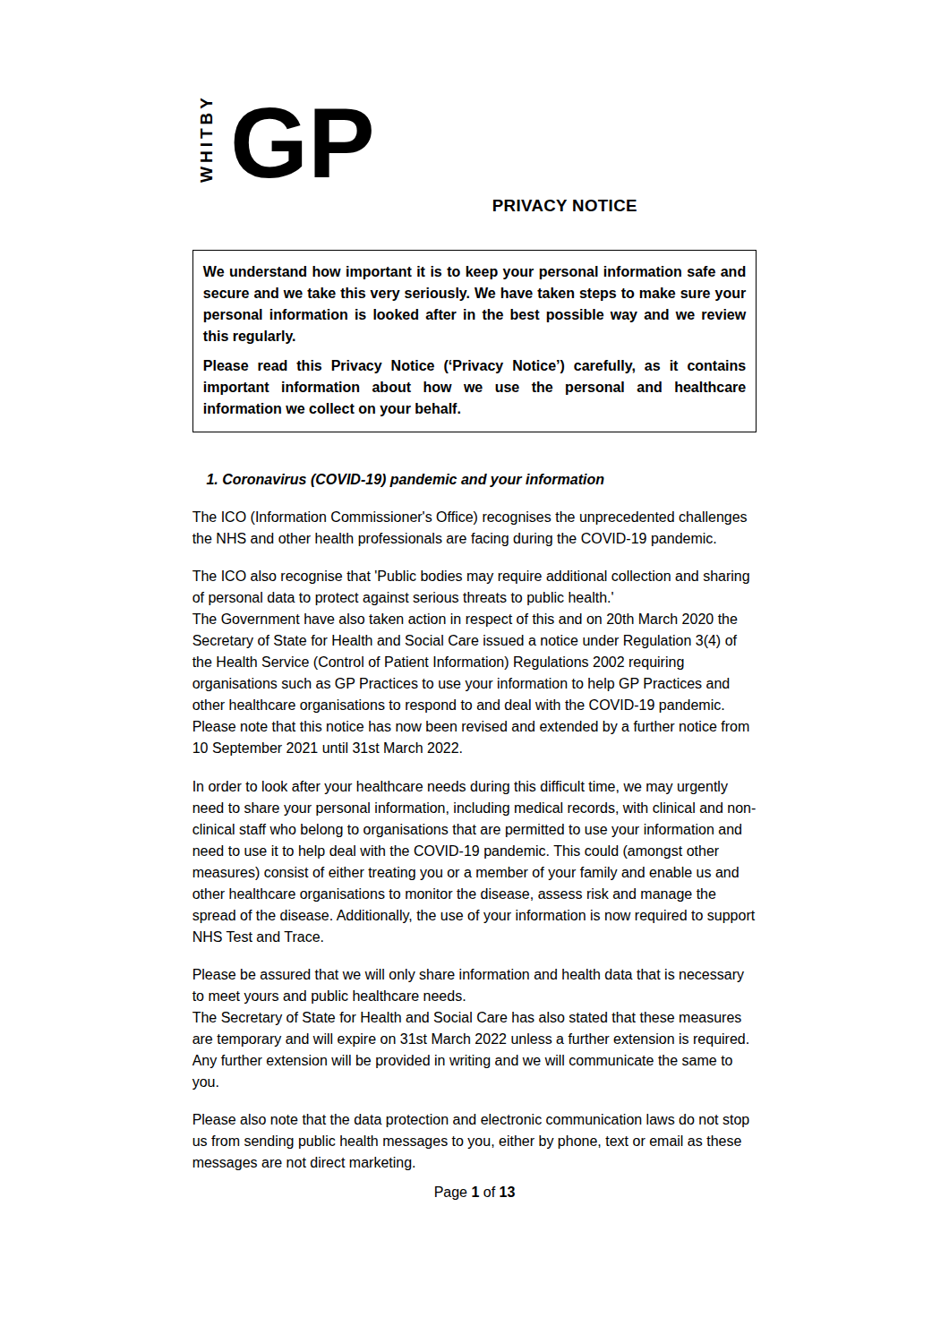WHITBY GP
PRIVACY NOTICE
We understand how important it is to keep your personal information safe and secure and we take this very seriously. We have taken steps to make sure your personal information is looked after in the best possible way and we review this regularly.
Please read this Privacy Notice (‘Privacy Notice’) carefully, as it contains important information about how we use the personal and healthcare information we collect on your behalf.
Coronavirus (COVID-19) pandemic and your information
The ICO (Information Commissioner's Office) recognises the unprecedented challenges the NHS and other health professionals are facing during the COVID-19 pandemic.
The ICO also recognise that 'Public bodies may require additional collection and sharing of personal data to protect against serious threats to public health.'
The Government have also taken action in respect of this and on 20th March 2020 the Secretary of State for Health and Social Care issued a notice under Regulation 3(4) of the Health Service (Control of Patient Information) Regulations 2002 requiring organisations such as GP Practices to use your information to help GP Practices and other healthcare organisations to respond to and deal with the COVID-19 pandemic.
Please note that this notice has now been revised and extended by a further notice from 10 September 2021 until 31st March 2022.
In order to look after your healthcare needs during this difficult time, we may urgently need to share your personal information, including medical records, with clinical and non-clinical staff who belong to organisations that are permitted to use your information and need to use it to help deal with the COVID-19 pandemic. This could (amongst other measures) consist of either treating you or a member of your family and enable us and other healthcare organisations to monitor the disease, assess risk and manage the spread of the disease. Additionally, the use of your information is now required to support NHS Test and Trace.
Please be assured that we will only share information and health data that is necessary to meet yours and public healthcare needs.
The Secretary of State for Health and Social Care has also stated that these measures are temporary and will expire on 31st March 2022 unless a further extension is required. Any further extension will be provided in writing and we will communicate the same to you.
Please also note that the data protection and electronic communication laws do not stop us from sending public health messages to you, either by phone, text or email as these messages are not direct marketing.
Page 1 of 13